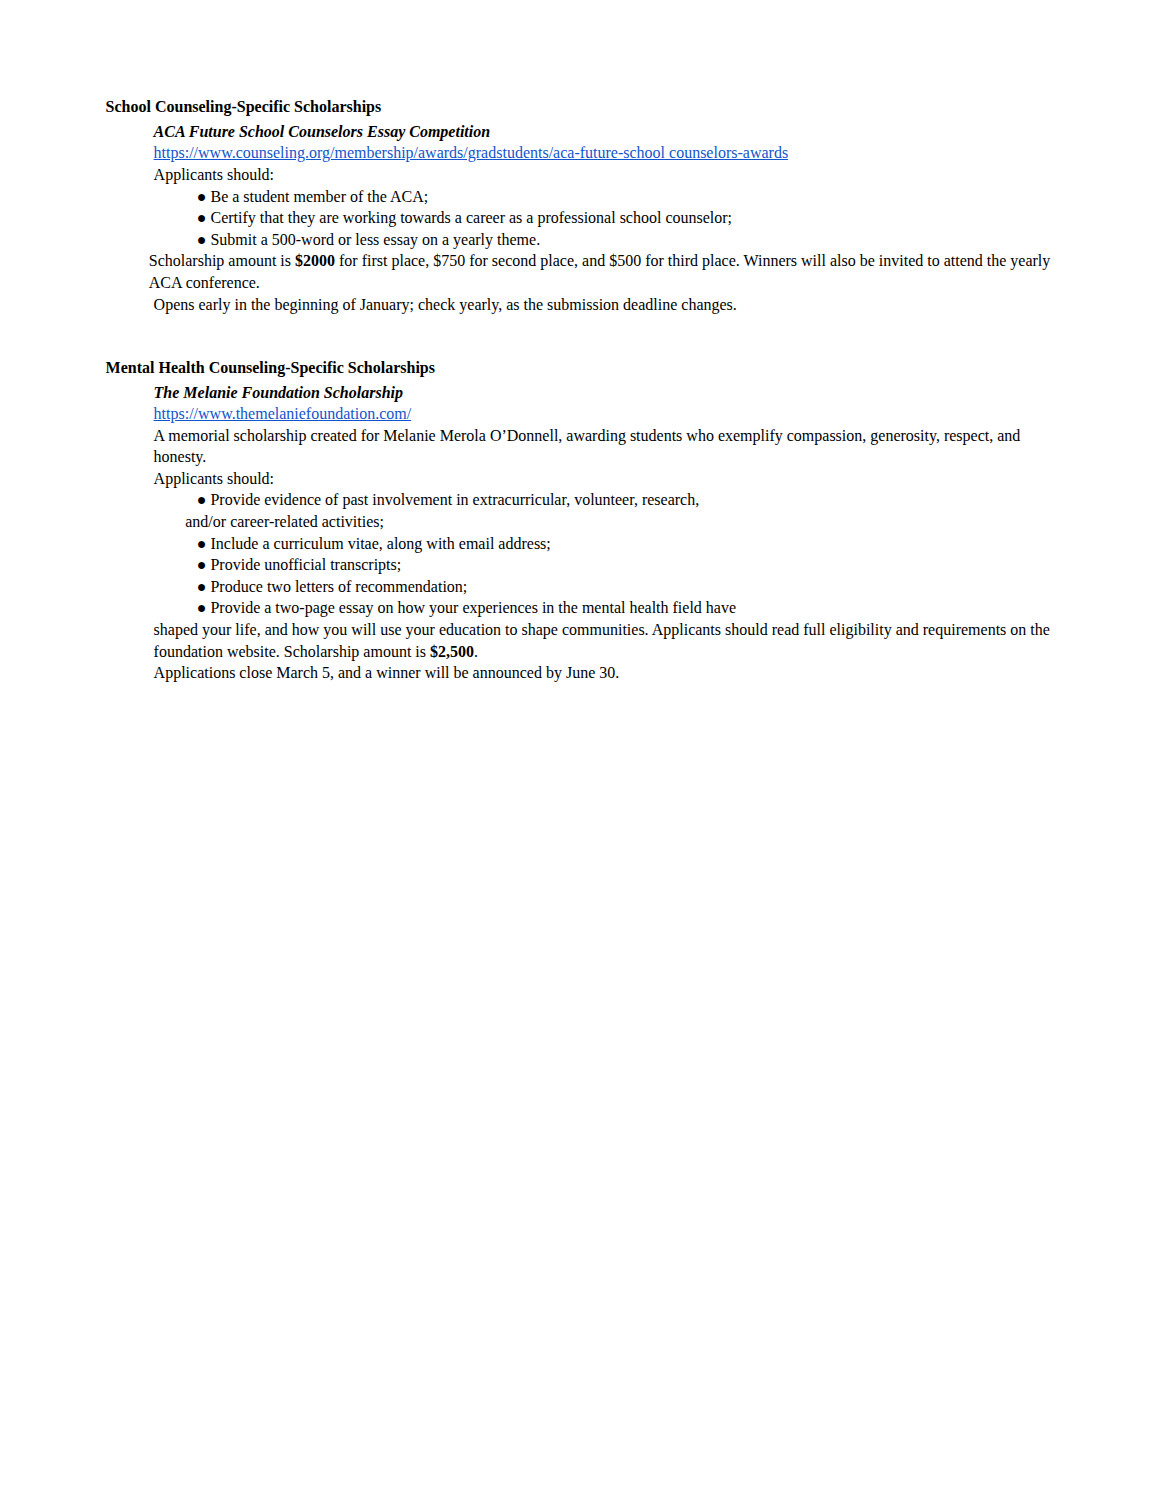School Counseling-Specific Scholarships
ACA Future School Counselors Essay Competition
https://www.counseling.org/membership/awards/gradstudents/aca-future-school counselors-awards
Applicants should:
Be a student member of the ACA;
Certify that they are working towards a career as a professional school counselor;
Submit a 500-word or less essay on a yearly theme.
Scholarship amount is $2000 for first place, $750 for second place, and $500 for third place. Winners will also be invited to attend the yearly ACA conference.
Opens early in the beginning of January; check yearly, as the submission deadline changes.
Mental Health Counseling-Specific Scholarships
The Melanie Foundation Scholarship
https://www.themelaniefoundation.com/
A memorial scholarship created for Melanie Merola O’Donnell, awarding students who exemplify compassion, generosity, respect, and honesty.
Applicants should:
Provide evidence of past involvement in extracurricular, volunteer, research,
and/or career-related activities;
Include a curriculum vitae, along with email address;
Provide unofficial transcripts;
Produce two letters of recommendation;
Provide a two-page essay on how your experiences in the mental health field have
shaped your life, and how you will use your education to shape communities. Applicants should read full eligibility and requirements on the foundation website. Scholarship amount is $2,500.
Applications close March 5, and a winner will be announced by June 30.